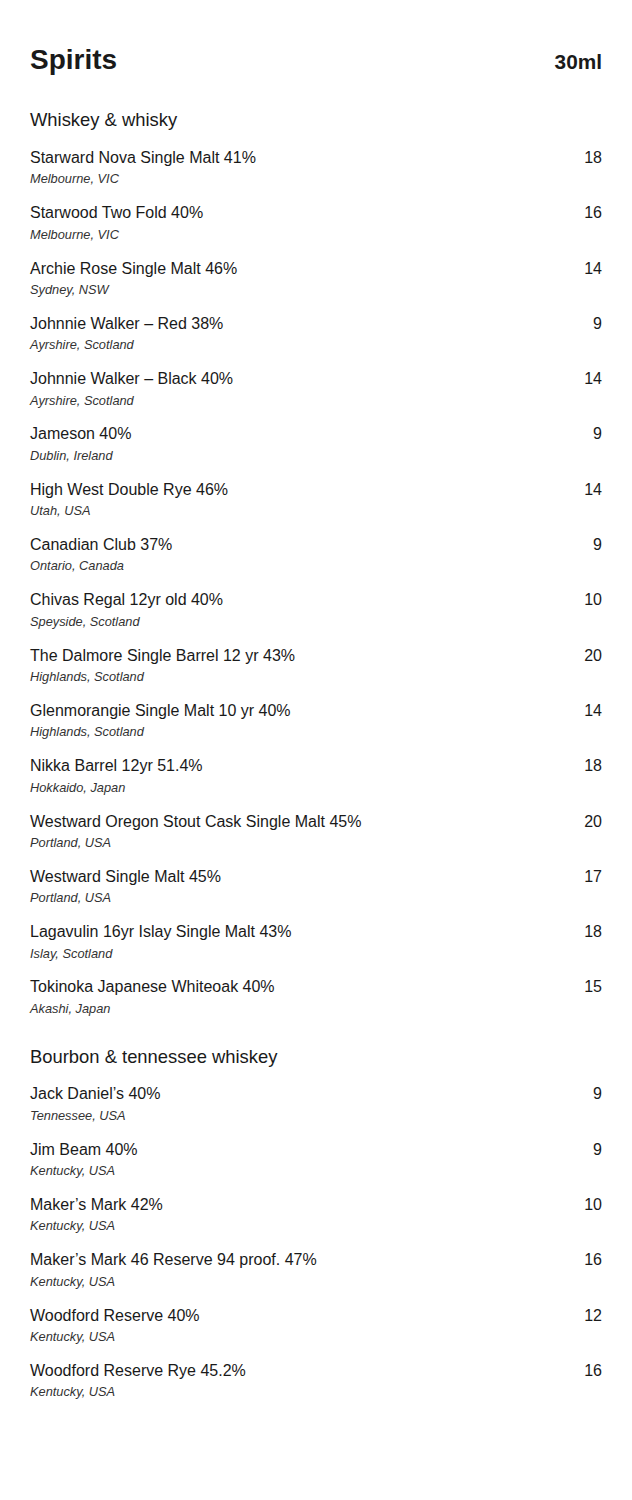Spirits
30ml
Whiskey & whisky
Starward Nova Single Malt 41%Melbourne, VIC 18
Starwood Two Fold 40%Melbourne, VIC 16
Archie Rose Single Malt 46%Sydney, NSW 14
Johnnie Walker – Red 38%Ayrshire, Scotland 9
Johnnie Walker – Black 40%Ayrshire, Scotland 14
Jameson 40%Dublin, Ireland 9
High West Double Rye 46%Utah, USA 14
Canadian Club 37%Ontario, Canada 9
Chivas Regal 12yr old 40%Speyside, Scotland 10
The Dalmore Single Barrel 12 yr 43%Highlands, Scotland 20
Glenmorangie Single Malt 10 yr 40%Highlands, Scotland 14
Nikka Barrel 12yr 51.4%Hokkaido, Japan 18
Westward Oregon Stout Cask Single Malt 45%Portland, USA 20
Westward Single Malt 45%Portland, USA 17
Lagavulin 16yr Islay Single Malt 43%Islay, Scotland 18
Tokinoka Japanese Whiteoak 40%Akashi, Japan 15
Bourbon & tennessee whiskey
Jack Daniel’s 40%Tennessee, USA 9
Jim Beam 40%Kentucky, USA 9
Maker’s Mark 42%Kentucky, USA 10
Maker’s Mark 46 Reserve 94 proof. 47%Kentucky, USA 16
Woodford Reserve 40%Kentucky, USA 12
Woodford Reserve Rye 45.2%Kentucky, USA 16